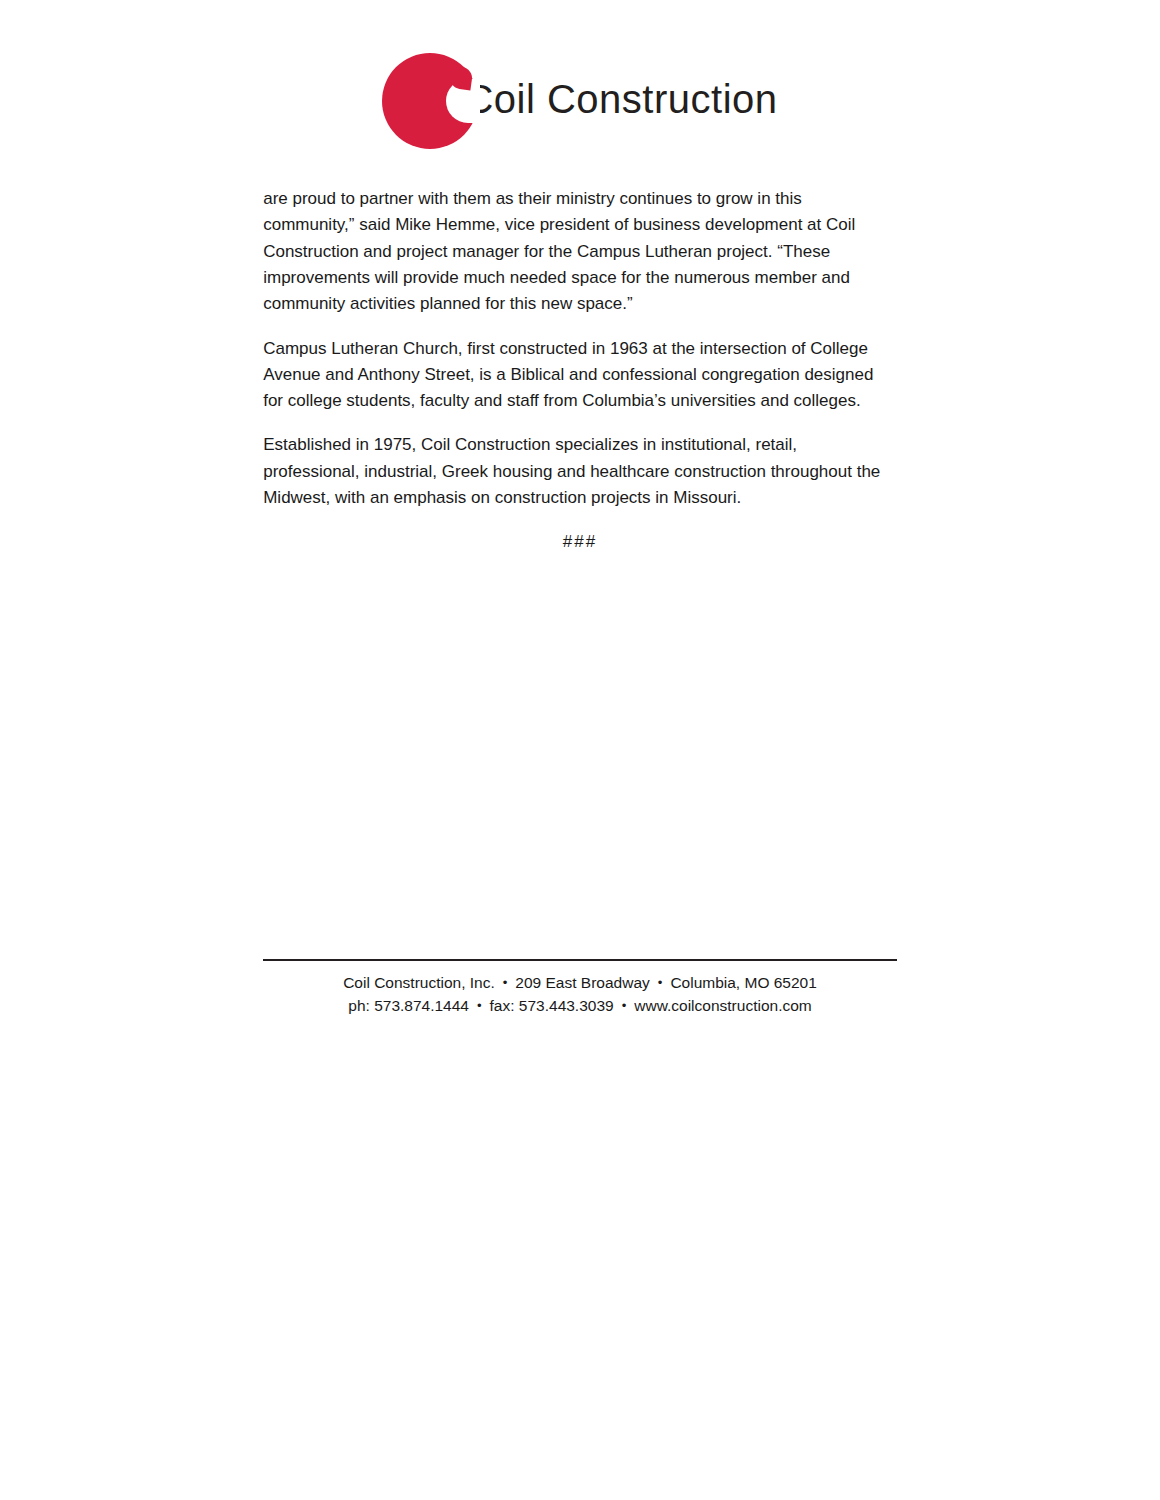Coil Construction
are proud to partner with them as their ministry continues to grow in this community,” said Mike Hemme, vice president of business development at Coil Construction and project manager for the Campus Lutheran project. “These improvements will provide much needed space for the numerous member and community activities planned for this new space.”
Campus Lutheran Church, first constructed in 1963 at the intersection of College Avenue and Anthony Street, is a Biblical and confessional congregation designed for college students, faculty and staff from Columbia’s universities and colleges.
Established in 1975, Coil Construction specializes in institutional, retail, professional, industrial, Greek housing and healthcare construction throughout the Midwest, with an emphasis on construction projects in Missouri.
###
Coil Construction, Inc. • 209 East Broadway • Columbia, MO 65201
ph: 573.874.1444 • fax: 573.443.3039 • www.coilconstruction.com